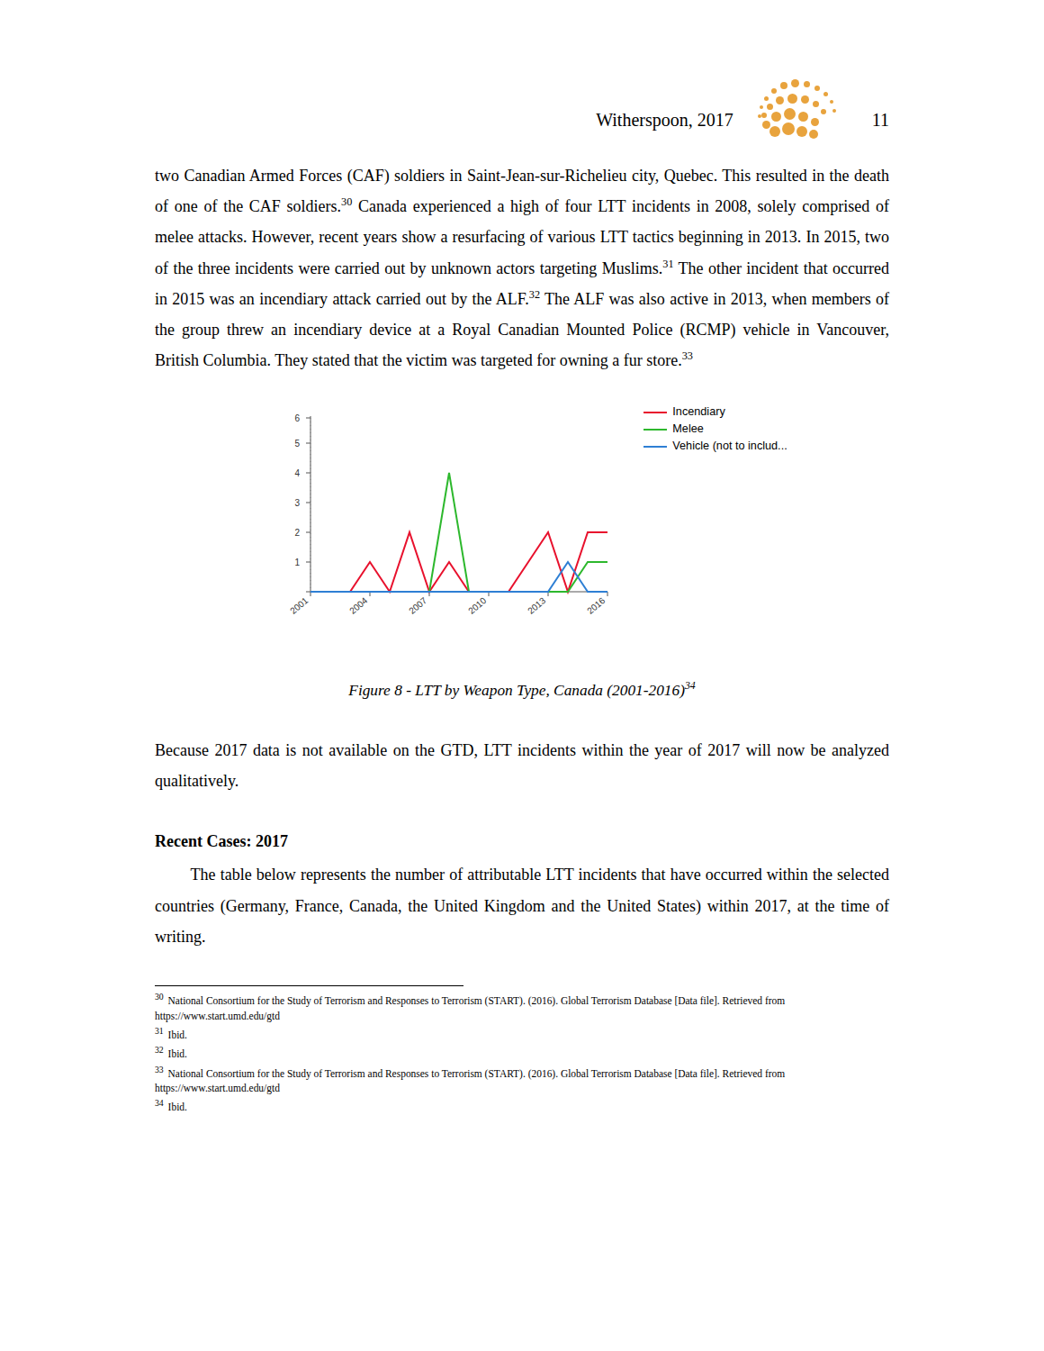Witherspoon, 2017
11
two Canadian Armed Forces (CAF) soldiers in Saint-Jean-sur-Richelieu city, Quebec. This resulted in the death of one of the CAF soldiers.30 Canada experienced a high of four LTT incidents in 2008, solely comprised of melee attacks. However, recent years show a resurfacing of various LTT tactics beginning in 2013. In 2015, two of the three incidents were carried out by unknown actors targeting Muslims.31 The other incident that occurred in 2015 was an incendiary attack carried out by the ALF.32 The ALF was also active in 2013, when members of the group threw an incendiary device at a Royal Canadian Mounted Police (RCMP) vehicle in Vancouver, British Columbia. They stated that the victim was targeted for owning a fur store.33
1 2 3 4 5 6 2001 2004 2007 2010 2013 2016
Incendiary
Melee
Vehicle (not to includ...
Figure 8 - LTT by Weapon Type, Canada (2001-2016)34
Because 2017 data is not available on the GTD, LTT incidents within the year of 2017 will now be analyzed qualitatively.
Recent Cases: 2017
The table below represents the number of attributable LTT incidents that have occurred within the selected countries (Germany, France, Canada, the United Kingdom and the United States) within 2017, at the time of writing.
30 National Consortium for the Study of Terrorism and Responses to Terrorism (START). (2016). Global Terrorism Database [Data file]. Retrieved from https://www.start.umd.edu/gtd
31 Ibid.
32 Ibid.
33 National Consortium for the Study of Terrorism and Responses to Terrorism (START). (2016). Global Terrorism Database [Data file]. Retrieved from https://www.start.umd.edu/gtd
34 Ibid.